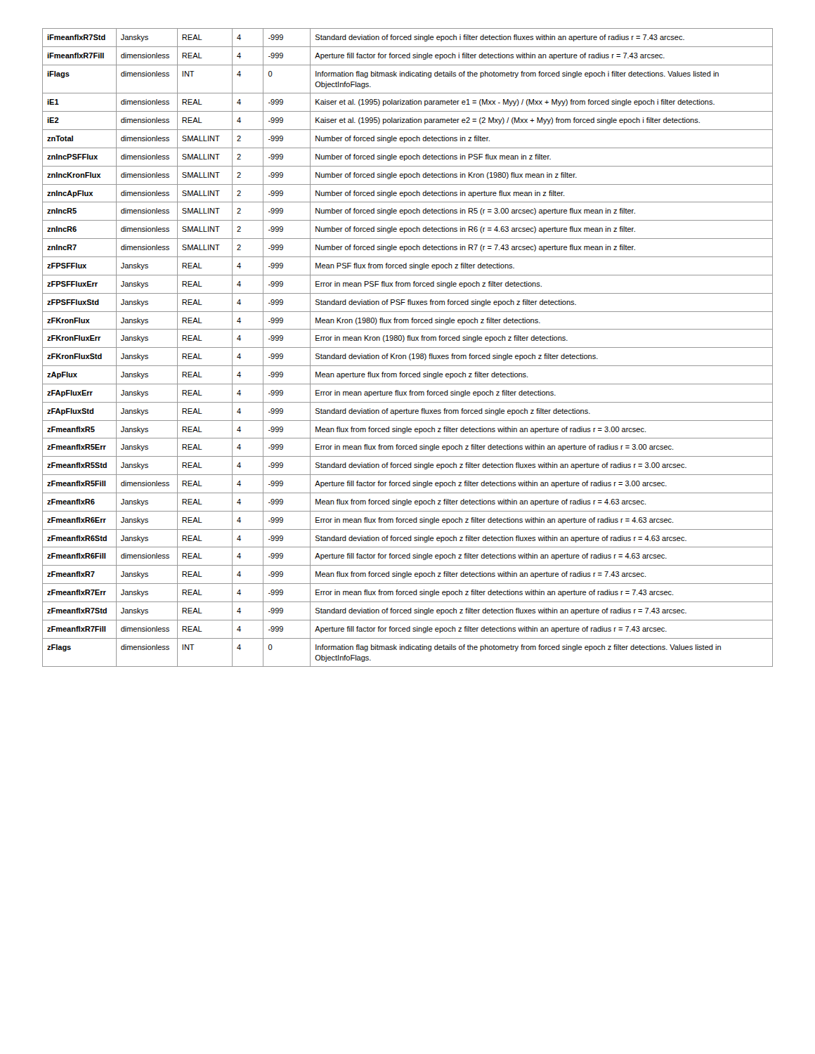| iFmeanflxR7Std | Janskys | REAL | 4 | -999 | Standard deviation of forced single epoch i filter detection fluxes within an aperture of radius r = 7.43 arcsec. |
| iFmeanflxR7Fill | dimensionless | REAL | 4 | -999 | Aperture fill factor for forced single epoch i filter detections within an aperture of radius r = 7.43 arcsec. |
| iFlags | dimensionless | INT | 4 | 0 | Information flag bitmask indicating details of the photometry from forced single epoch i filter detections. Values listed in ObjectInfoFlags. |
| iE1 | dimensionless | REAL | 4 | -999 | Kaiser et al. (1995) polarization parameter e1 = (Mxx - Myy) / (Mxx + Myy) from forced single epoch i filter detections. |
| iE2 | dimensionless | REAL | 4 | -999 | Kaiser et al. (1995) polarization parameter e2 = (2 Mxy) / (Mxx + Myy) from forced single epoch i filter detections. |
| znTotal | dimensionless | SMALLINT | 2 | -999 | Number of forced single epoch detections in z filter. |
| znIncPSFFlux | dimensionless | SMALLINT | 2 | -999 | Number of forced single epoch detections in PSF flux mean in z filter. |
| znIncKronFlux | dimensionless | SMALLINT | 2 | -999 | Number of forced single epoch detections in Kron (1980) flux mean in z filter. |
| znIncApFlux | dimensionless | SMALLINT | 2 | -999 | Number of forced single epoch detections in aperture flux mean in z filter. |
| znIncR5 | dimensionless | SMALLINT | 2 | -999 | Number of forced single epoch detections in R5 (r = 3.00 arcsec) aperture flux mean in z filter. |
| znIncR6 | dimensionless | SMALLINT | 2 | -999 | Number of forced single epoch detections in R6 (r = 4.63 arcsec) aperture flux mean in z filter. |
| znIncR7 | dimensionless | SMALLINT | 2 | -999 | Number of forced single epoch detections in R7 (r = 7.43 arcsec) aperture flux mean in z filter. |
| zFPSFFlux | Janskys | REAL | 4 | -999 | Mean PSF flux from forced single epoch z filter detections. |
| zFPSFFluxErr | Janskys | REAL | 4 | -999 | Error in mean PSF flux from forced single epoch z filter detections. |
| zFPSFFluxStd | Janskys | REAL | 4 | -999 | Standard deviation of PSF fluxes from forced single epoch z filter detections. |
| zFKronFlux | Janskys | REAL | 4 | -999 | Mean Kron (1980) flux from forced single epoch z filter detections. |
| zFKronFluxErr | Janskys | REAL | 4 | -999 | Error in mean Kron (1980) flux from forced single epoch z filter detections. |
| zFKronFluxStd | Janskys | REAL | 4 | -999 | Standard deviation of Kron (198) fluxes from forced single epoch z filter detections. |
| zApFlux | Janskys | REAL | 4 | -999 | Mean aperture flux from forced single epoch z filter detections. |
| zFApFluxErr | Janskys | REAL | 4 | -999 | Error in mean aperture flux from forced single epoch z filter detections. |
| zFApFluxStd | Janskys | REAL | 4 | -999 | Standard deviation of aperture fluxes from forced single epoch z filter detections. |
| zFmeanflxR5 | Janskys | REAL | 4 | -999 | Mean flux from forced single epoch z filter detections within an aperture of radius r = 3.00 arcsec. |
| zFmeanflxR5Err | Janskys | REAL | 4 | -999 | Error in mean flux from forced single epoch z filter detections within an aperture of radius r = 3.00 arcsec. |
| zFmeanflxR5Std | Janskys | REAL | 4 | -999 | Standard deviation of forced single epoch z filter detection fluxes within an aperture of radius r = 3.00 arcsec. |
| zFmeanflxR5Fill | dimensionless | REAL | 4 | -999 | Aperture fill factor for forced single epoch z filter detections within an aperture of radius r = 3.00 arcsec. |
| zFmeanflxR6 | Janskys | REAL | 4 | -999 | Mean flux from forced single epoch z filter detections within an aperture of radius r = 4.63 arcsec. |
| zFmeanflxR6Err | Janskys | REAL | 4 | -999 | Error in mean flux from forced single epoch z filter detections within an aperture of radius r = 4.63 arcsec. |
| zFmeanflxR6Std | Janskys | REAL | 4 | -999 | Standard deviation of forced single epoch z filter detection fluxes within an aperture of radius r = 4.63 arcsec. |
| zFmeanflxR6Fill | dimensionless | REAL | 4 | -999 | Aperture fill factor for forced single epoch z filter detections within an aperture of radius r = 4.63 arcsec. |
| zFmeanflxR7 | Janskys | REAL | 4 | -999 | Mean flux from forced single epoch z filter detections within an aperture of radius r = 7.43 arcsec. |
| zFmeanflxR7Err | Janskys | REAL | 4 | -999 | Error in mean flux from forced single epoch z filter detections within an aperture of radius r = 7.43 arcsec. |
| zFmeanflxR7Std | Janskys | REAL | 4 | -999 | Standard deviation of forced single epoch z filter detection fluxes within an aperture of radius r = 7.43 arcsec. |
| zFmeanflxR7Fill | dimensionless | REAL | 4 | -999 | Aperture fill factor for forced single epoch z filter detections within an aperture of radius r = 7.43 arcsec. |
| zFlags | dimensionless | INT | 4 | 0 | Information flag bitmask indicating details of the photometry from forced single epoch z filter detections. Values listed in ObjectInfoFlags. |